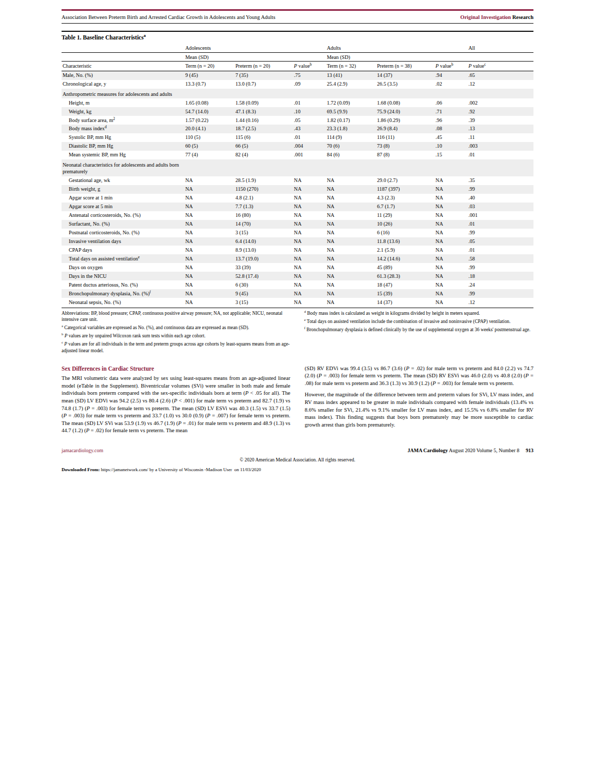Association Between Preterm Birth and Arrested Cardiac Growth in Adolescents and Young Adults
Original Investigation Research
Table 1. Baseline Characteristicsa
| | Adolescents | Adults | All |
| --- | --- | --- | --- |
| | Mean (SD) | | Mean (SD) | | |
| Characteristic | Term (n = 20) | Preterm (n = 20) | P value b | Term (n = 32) | Preterm (n = 38) | P value b | P value c |
| Male, No. (%) | 9 (45) | 7 (35) | .75 | 13 (41) | 14 (37) | .94 | .65 |
| Chronological age, y | 13.3 (0.7) | 13.0 (0.7) | .09 | 25.4 (2.9) | 26.5 (3.5) | .02 | .12 |
| Anthropometric measures for adolescents and adults | | | | | | | |
| Height, m | 1.65 (0.08) | 1.58 (0.09) | .01 | 1.72 (0.09) | 1.68 (0.08) | .06 | .002 |
| Weight, kg | 54.7 (14.0) | 47.1 (8.3) | .10 | 69.5 (9.9) | 75.9 (24.0) | .71 | .92 |
| Body surface area, m 2 | 1.57 (0.22) | 1.44 (0.16) | .05 | 1.82 (0.17) | 1.86 (0.29) | .96 | .39 |
| Body mass index d | 20.0 (4.1) | 18.7 (2.5) | .43 | 23.3 (1.8) | 26.9 (8.4) | .08 | .13 |
| Systolic BP, mm Hg | 110 (5) | 115 (6) | .01 | 114 (9) | 116 (11) | .45 | .11 |
| Diastolic BP, mm Hg | 60 (5) | 66 (5) | .004 | 70 (6) | 73 (8) | .10 | .003 |
| Mean systemic BP, mm Hg | 77 (4) | 82 (4) | .001 | 84 (6) | 87 (8) | .15 | .01 |
| Neonatal characteristics for adolescents and adults born prematurely | | | | | | | |
| Gestational age, wk | NA | 28.5 (1.9) | NA | NA | 29.0 (2.7) | NA | .35 |
| Birth weight, g | NA | 1150 (270) | NA | NA | 1187 (397) | NA | .99 |
| Apgar score at 1 min | NA | 4.8 (2.1) | NA | NA | 4.3 (2.3) | NA | .40 |
| Apgar score at 5 min | NA | 7.7 (1.3) | NA | NA | 6.7 (1.7) | NA | .03 |
| Antenatal corticosteroids, No. (%) | NA | 16 (80) | NA | NA | 11 (29) | NA | .001 |
| Surfactant, No. (%) | NA | 14 (70) | NA | NA | 10 (26) | NA | .01 |
| Postnatal corticosteroids, No. (%) | NA | 3 (15) | NA | NA | 6 (16) | NA | .99 |
| Invasive ventilation days | NA | 6.4 (14.0) | NA | NA | 11.8 (13.6) | NA | .05 |
| CPAP days | NA | 8.9 (13.0) | NA | NA | 2.1 (5.9) | NA | .01 |
| Total days on assisted ventilation e | NA | 13.7 (19.0) | NA | NA | 14.2 (14.6) | NA | .58 |
| Days on oxygen | NA | 33 (39) | NA | NA | 45 (89) | NA | .99 |
| Days in the NICU | NA | 52.8 (17.4) | NA | NA | 61.3 (28.3) | NA | .18 |
| Patent ductus arteriosus, No. (%) | NA | 6 (30) | NA | NA | 18 (47) | NA | .24 |
| Bronchopulmonary dysplasia, No. (%) f | NA | 9 (45) | NA | NA | 15 (39) | NA | .99 |
| Neonatal sepsis, No. (%) | NA | 3 (15) | NA | NA | 14 (37) | NA | .12 |
Abbreviations: BP, blood pressure; CPAP, continuous positive airway pressure; NA, not applicable; NICU, neonatal intensive care unit.
a Categorical variables are expressed as No. (%), and continuous data are expressed as mean (SD).
b P values are by unpaired Wilcoxon rank sum tests within each age cohort.
c P values are for all individuals in the term and preterm groups across age cohorts by least-squares means from an age-adjusted linear model.
d Body mass index is calculated as weight in kilograms divided by height in meters squared.
e Total days on assisted ventilation include the combination of invasive and noninvasive (CPAP) ventilation.
f Bronchopulmonary dysplasia is defined clinically by the use of supplemental oxygen at 36 weeks' postmenstrual age.
Sex Differences in Cardiac Structure
The MRI volumetric data were analyzed by sex using least-squares means from an age-adjusted linear model (eTable in the Supplement). Biventricular volumes (SVi) were smaller in both male and female individuals born preterm compared with the sex-specific individuals born at term (P < .05 for all). The mean (SD) LV EDVi was 94.2 (2.5) vs 80.4 (2.6) (P < .001) for male term vs preterm and 82.7 (1.9) vs 74.8 (1.7) (P = .003) for female term vs preterm. The mean (SD) LV ESVi was 40.3 (1.5) vs 33.7 (1.5) (P = .003) for male term vs preterm and 33.7 (1.0) vs 30.0 (0.9) (P = .007) for female term vs preterm. The mean (SD) LV SVi was 53.9 (1.9) vs 46.7 (1.9) (P = .01) for male term vs preterm and 48.9 (1.3) vs 44.7 (1.2) (P = .02) for female term vs preterm. The mean
(SD) RV EDVi was 99.4 (3.5) vs 86.7 (3.6) (P = .02) for male term vs preterm and 84.0 (2.2) vs 74.7 (2.0) (P = .003) for female term vs preterm. The mean (SD) RV ESVi was 46.0 (2.0) vs 40.8 (2.0) (P = .08) for male term vs preterm and 36.3 (1.3) vs 30.9 (1.2) (P = .003) for female term vs preterm.
However, the magnitude of the difference between term and preterm values for SVi, LV mass index, and RV mass index appeared to be greater in male individuals compared with female individuals (13.4% vs 8.6% smaller for SVi, 21.4% vs 9.1% smaller for LV mass index, and 15.5% vs 6.8% smaller for RV mass index). This finding suggests that boys born prematurely may be more susceptible to cardiac growth arrest than girls born prematurely.
jamacardiology.com
JAMA Cardiology August 2020 Volume 5, Number 8 913
© 2020 American Medical Association. All rights reserved.
Downloaded From: https://jamanetwork.com/ by a University of Wisconsin -Madison User on 11/03/2020